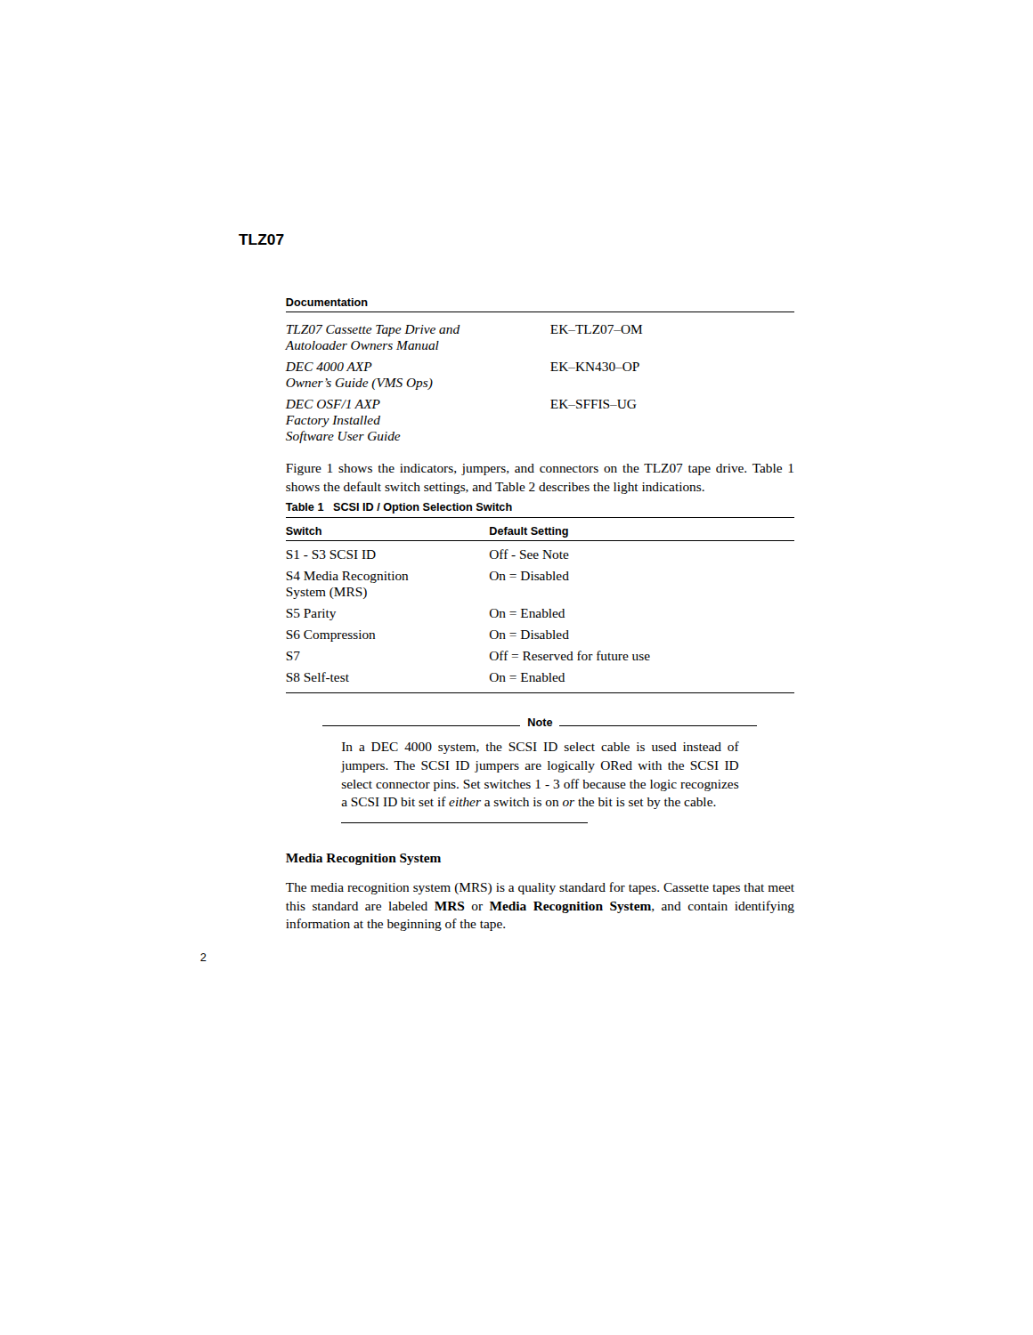TLZ07
Documentation
| TLZ07 Cassette Tape Drive and Autoloader Owners Manual | EK–TLZ07–OM |
| DEC 4000 AXP Owner’s Guide (VMS Ops) | EK–KN430–OP |
| DEC OSF/1 AXP Factory Installed Software User Guide | EK–SFFIS–UG |
Figure 1 shows the indicators, jumpers, and connectors on the TLZ07 tape drive. Table 1 shows the default switch settings, and Table 2 describes the light indications.
Table 1 SCSI ID / Option Selection Switch
| Switch | Default Setting |
| --- | --- |
| S1 - S3 SCSI ID | Off - See Note |
| S4 Media Recognition System (MRS) | On = Disabled |
| S5 Parity | On = Enabled |
| S6 Compression | On = Disabled |
| S7 | Off = Reserved for future use |
| S8 Self-test | On = Enabled |
Note
In a DEC 4000 system, the SCSI ID select cable is used instead of jumpers. The SCSI ID jumpers are logically ORed with the SCSI ID select connector pins. Set switches 1 - 3 off because the logic recognizes a SCSI ID bit set if either a switch is on or the bit is set by the cable.
Media Recognition System
The media recognition system (MRS) is a quality standard for tapes. Cassette tapes that meet this standard are labeled MRS or Media Recognition System, and contain identifying information at the beginning of the tape.
2